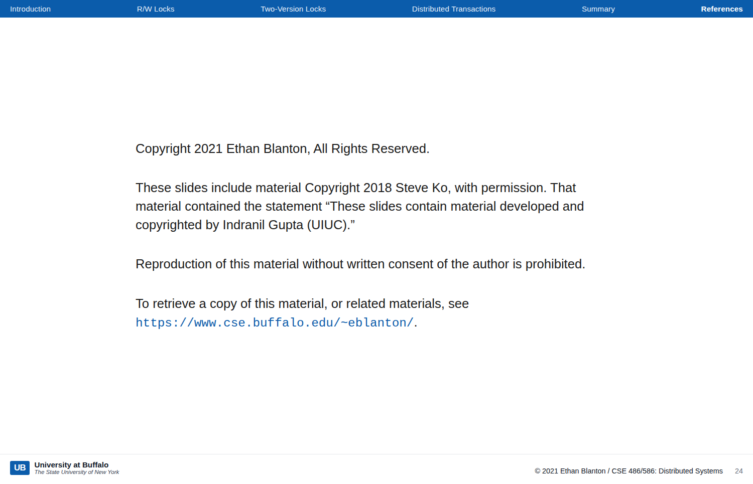Introduction
R/W Locks
Two-Version Locks
Distributed Transactions
Summary
References
References
Copyright 2021 Ethan Blanton, All Rights Reserved.
These slides include material Copyright 2018 Steve Ko, with permission. That material contained the statement “These slides contain material developed and copyrighted by Indranil Gupta (UIUC).”
Reproduction of this material without written consent of the author is prohibited.
To retrieve a copy of this material, or related materials, see https://www.cse.buffalo.edu/~eblanton/.
UB University at Buffalo The State University of New York
© 2021 Ethan Blanton / CSE 486/586: Distributed Systems 24